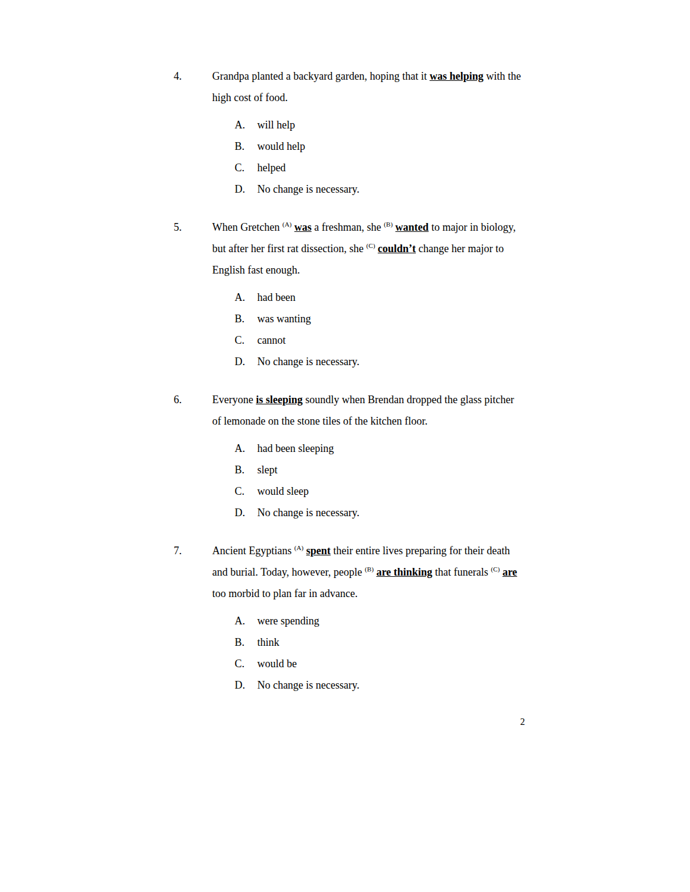4.
Grandpa planted a backyard garden, hoping that it was helping with the high cost of food.
A. will help
B. would help
C. helped
D. No change is necessary.
5.
When Gretchen (A) was a freshman, she (B) wanted to major in biology, but after her first rat dissection, she (C) couldn’t change her major to English fast enough.
A. had been
B. was wanting
C. cannot
D. No change is necessary.
6.
Everyone is sleeping soundly when Brendan dropped the glass pitcher of lemonade on the stone tiles of the kitchen floor.
A. had been sleeping
B. slept
C. would sleep
D. No change is necessary.
7.
Ancient Egyptians (A) spent their entire lives preparing for their death and burial. Today, however, people (B) are thinking that funerals (C) are too morbid to plan far in advance.
A. were spending
B. think
C. would be
D. No change is necessary.
2